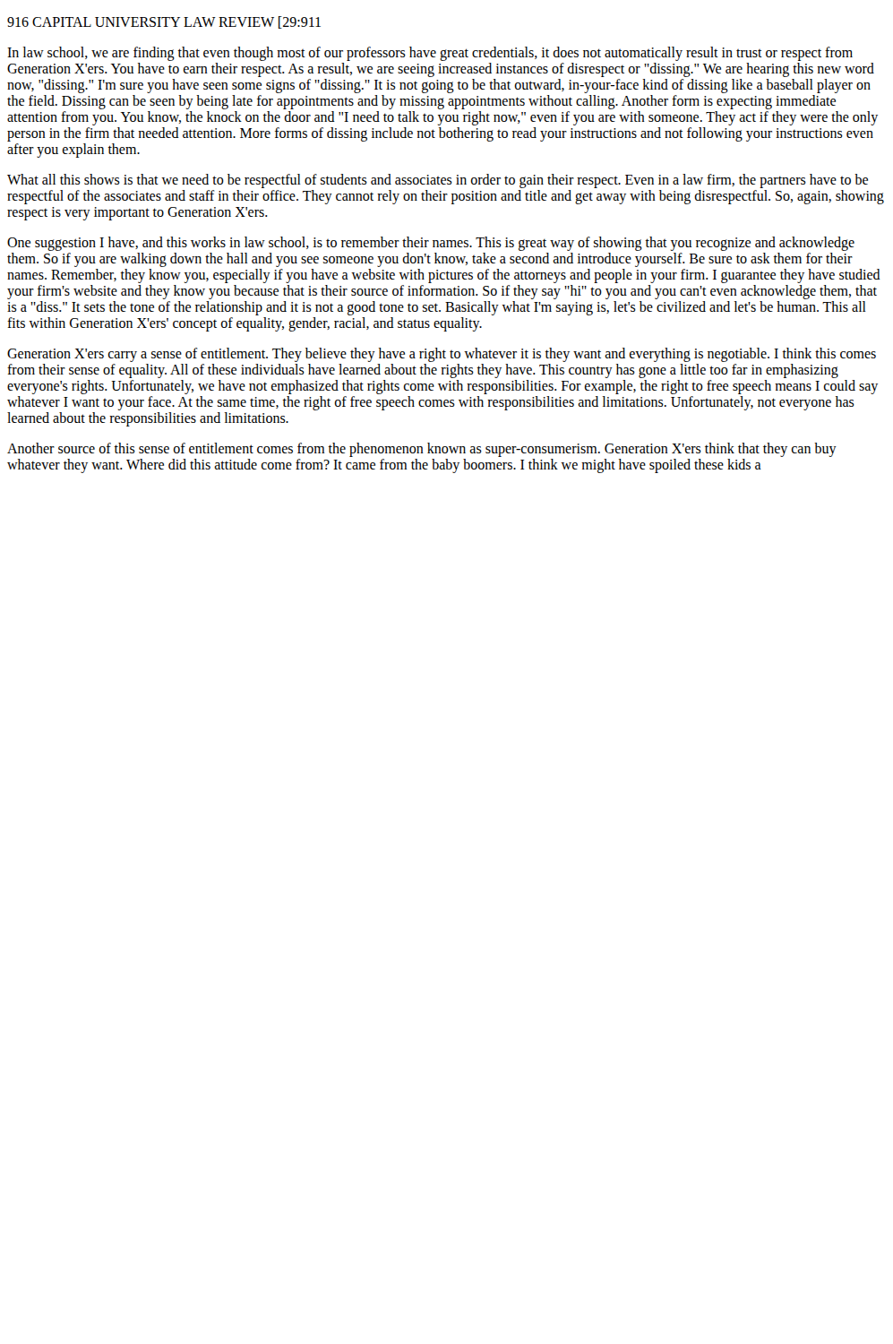916 CAPITAL UNIVERSITY LAW REVIEW [29:911
In law school, we are finding that even though most of our professors have great credentials, it does not automatically result in trust or respect from Generation X'ers. You have to earn their respect. As a result, we are seeing increased instances of disrespect or "dissing." We are hearing this new word now, "dissing." I'm sure you have seen some signs of "dissing." It is not going to be that outward, in-your-face kind of dissing like a baseball player on the field. Dissing can be seen by being late for appointments and by missing appointments without calling. Another form is expecting immediate attention from you. You know, the knock on the door and "I need to talk to you right now," even if you are with someone. They act if they were the only person in the firm that needed attention. More forms of dissing include not bothering to read your instructions and not following your instructions even after you explain them.
What all this shows is that we need to be respectful of students and associates in order to gain their respect. Even in a law firm, the partners have to be respectful of the associates and staff in their office. They cannot rely on their position and title and get away with being disrespectful. So, again, showing respect is very important to Generation X'ers.
One suggestion I have, and this works in law school, is to remember their names. This is great way of showing that you recognize and acknowledge them. So if you are walking down the hall and you see someone you don't know, take a second and introduce yourself. Be sure to ask them for their names. Remember, they know you, especially if you have a website with pictures of the attorneys and people in your firm. I guarantee they have studied your firm's website and they know you because that is their source of information. So if they say "hi" to you and you can't even acknowledge them, that is a "diss." It sets the tone of the relationship and it is not a good tone to set. Basically what I'm saying is, let's be civilized and let's be human. This all fits within Generation X'ers' concept of equality, gender, racial, and status equality.
Generation X'ers carry a sense of entitlement. They believe they have a right to whatever it is they want and everything is negotiable. I think this comes from their sense of equality. All of these individuals have learned about the rights they have. This country has gone a little too far in emphasizing everyone's rights. Unfortunately, we have not emphasized that rights come with responsibilities. For example, the right to free speech means I could say whatever I want to your face. At the same time, the right of free speech comes with responsibilities and limitations. Unfortunately, not everyone has learned about the responsibilities and limitations.
Another source of this sense of entitlement comes from the phenomenon known as super-consumerism. Generation X'ers think that they can buy whatever they want. Where did this attitude come from? It came from the baby boomers. I think we might have spoiled these kids a